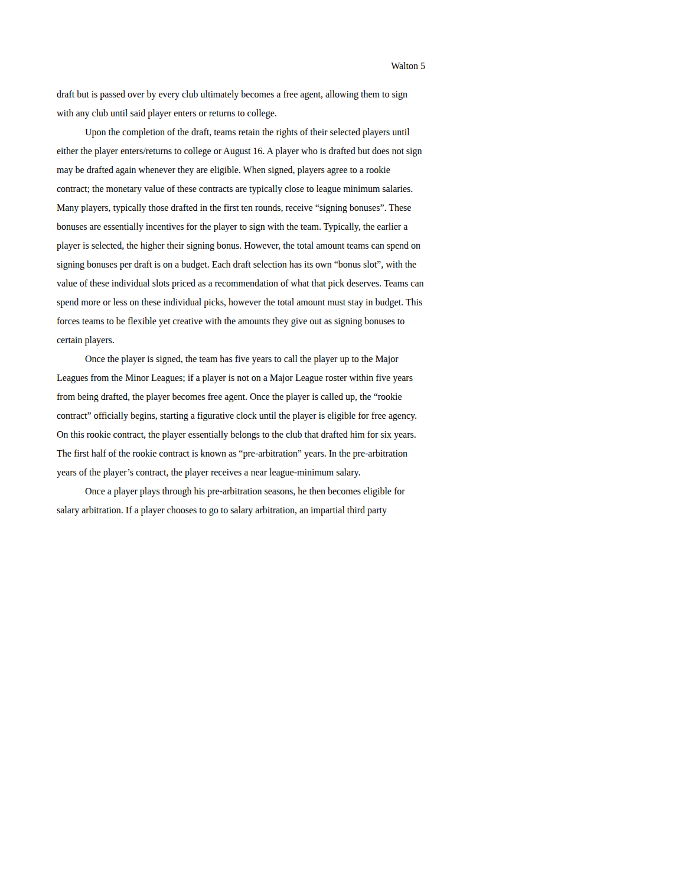Walton 5
draft but is passed over by every club ultimately becomes a free agent, allowing them to sign with any club until said player enters or returns to college.
Upon the completion of the draft, teams retain the rights of their selected players until either the player enters/returns to college or August 16. A player who is drafted but does not sign may be drafted again whenever they are eligible. When signed, players agree to a rookie contract; the monetary value of these contracts are typically close to league minimum salaries. Many players, typically those drafted in the first ten rounds, receive “signing bonuses”. These bonuses are essentially incentives for the player to sign with the team. Typically, the earlier a player is selected, the higher their signing bonus. However, the total amount teams can spend on signing bonuses per draft is on a budget. Each draft selection has its own “bonus slot”, with the value of these individual slots priced as a recommendation of what that pick deserves. Teams can spend more or less on these individual picks, however the total amount must stay in budget. This forces teams to be flexible yet creative with the amounts they give out as signing bonuses to certain players.
Once the player is signed, the team has five years to call the player up to the Major Leagues from the Minor Leagues; if a player is not on a Major League roster within five years from being drafted, the player becomes free agent. Once the player is called up, the “rookie contract” officially begins, starting a figurative clock until the player is eligible for free agency. On this rookie contract, the player essentially belongs to the club that drafted him for six years. The first half of the rookie contract is known as “pre-arbitration” years. In the pre-arbitration years of the player’s contract, the player receives a near league-minimum salary.
Once a player plays through his pre-arbitration seasons, he then becomes eligible for salary arbitration. If a player chooses to go to salary arbitration, an impartial third party